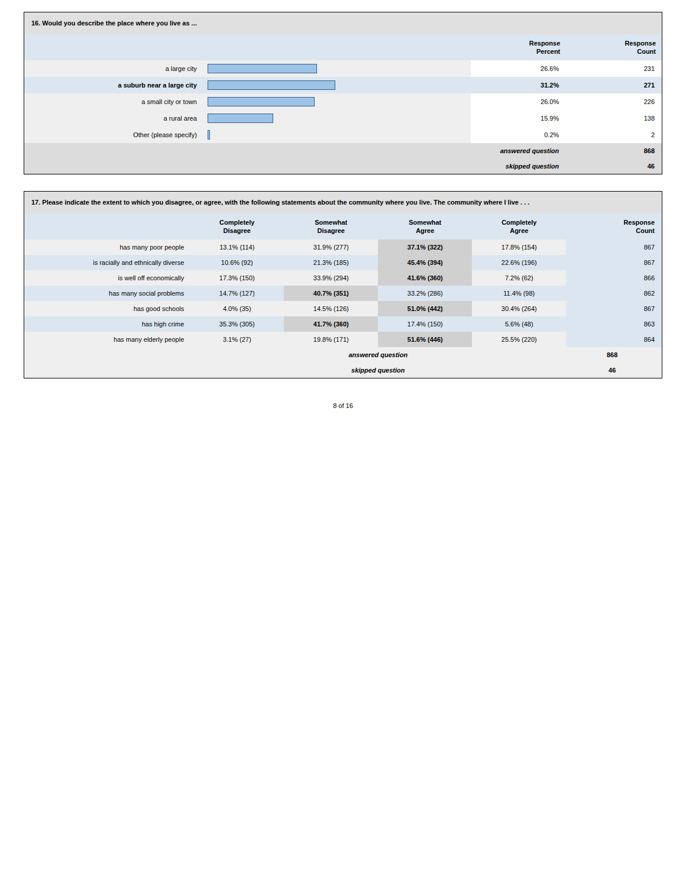16. Would you describe the place where you live as ...
| | | Response Percent | Response Count |
| a large city | | 26.6% | 231 |
| a suburb near a large city | | 31.2% | 271 |
| a small city or town | | 26.0% | 226 |
| a rural area | | 15.9% | 138 |
| Other (please specify) | | 0.2% | 2 |
| | answered question | 868 |
| | skipped question | 46 |
17. Please indicate the extent to which you disagree, or agree, with the following statements about the community where you live. The community where I live . . .
| | Completely Disagree | Somewhat Disagree | Somewhat Agree | Completely Agree | Response Count |
| --- | --- | --- | --- | --- | --- |
| has many poor people | 13.1% (114) | 31.9% (277) | 37.1% (322) | 17.8% (154) | 867 |
| is racially and ethnically diverse | 10.6% (92) | 21.3% (185) | 45.4% (394) | 22.6% (196) | 867 |
| is well off economically | 17.3% (150) | 33.9% (294) | 41.6% (360) | 7.2% (62) | 866 |
| has many social problems | 14.7% (127) | 40.7% (351) | 33.2% (286) | 11.4% (98) | 862 |
| has good schools | 4.0% (35) | 14.5% (126) | 51.0% (442) | 30.4% (264) | 867 |
| has high crime | 35.3% (305) | 41.7% (360) | 17.4% (150) | 5.6% (48) | 863 |
| has many elderly people | 3.1% (27) | 19.8% (171) | 51.6% (446) | 25.5% (220) | 864 |
| | answered question | 868 |
| | skipped question | 46 |
8 of 16